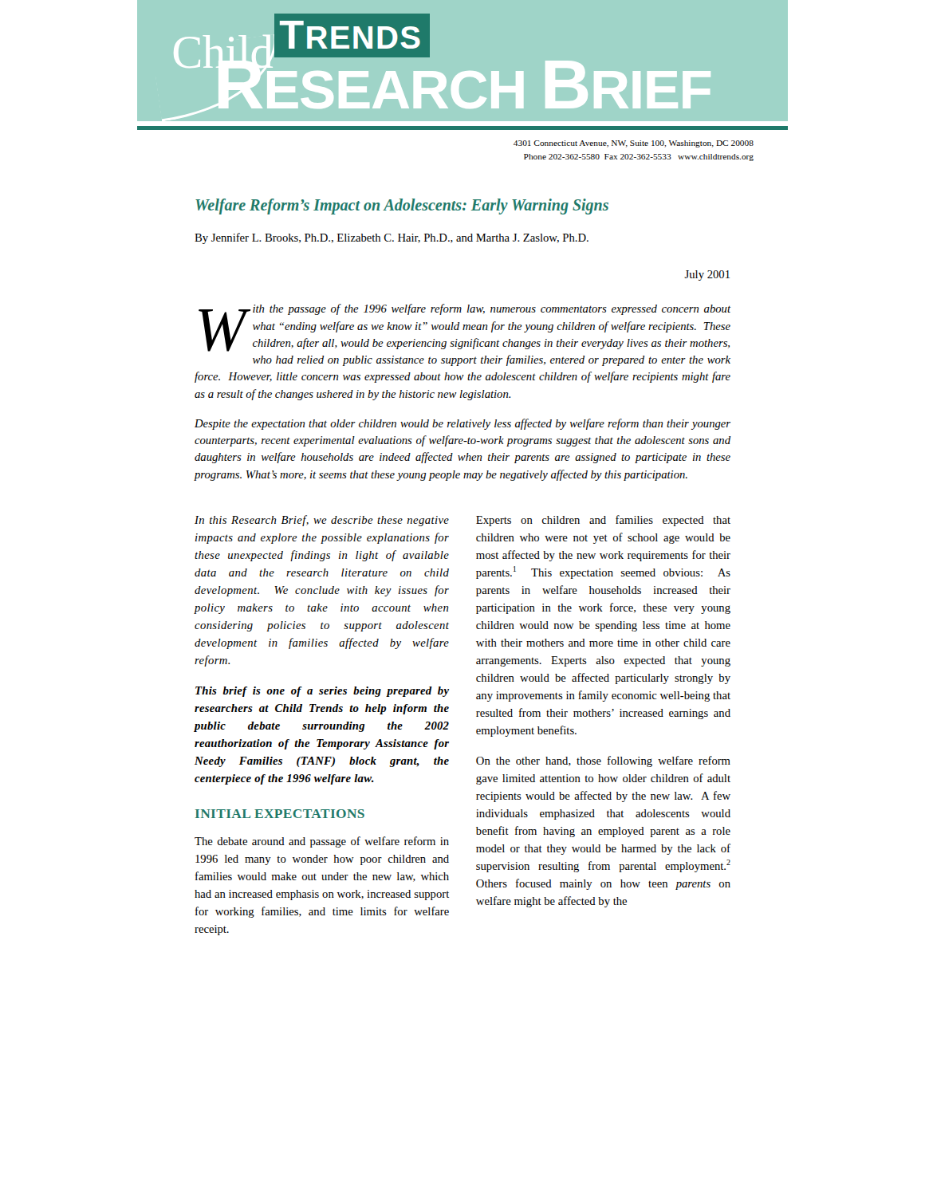Child TRENDS
RESEARCH BRIEF
4301 Connecticut Avenue, NW, Suite 100, Washington, DC 20008
Phone 202-362-5580 Fax 202-362-5533 www.childtrends.org
Welfare Reform’s Impact on Adolescents: Early Warning Signs
By Jennifer L. Brooks, Ph.D., Elizabeth C. Hair, Ph.D., and Martha J. Zaslow, Ph.D.
July 2001
With the passage of the 1996 welfare reform law, numerous commentators expressed concern about what “ending welfare as we know it” would mean for the young children of welfare recipients. These children, after all, would be experiencing significant changes in their everyday lives as their mothers, who had relied on public assistance to support their families, entered or prepared to enter the work force. However, little concern was expressed about how the adolescent children of welfare recipients might fare as a result of the changes ushered in by the historic new legislation.
Despite the expectation that older children would be relatively less affected by welfare reform than their younger counterparts, recent experimental evaluations of welfare-to-work programs suggest that the adolescent sons and daughters in welfare households are indeed affected when their parents are assigned to participate in these programs. What’s more, it seems that these young people may be negatively affected by this participation.
In this Research Brief, we describe these negative impacts and explore the possible explanations for these unexpected findings in light of available data and the research literature on child development. We conclude with key issues for policy makers to take into account when considering policies to support adolescent development in families affected by welfare reform.
This brief is one of a series being prepared by researchers at Child Trends to help inform the public debate surrounding the 2002 reauthorization of the Temporary Assistance for Needy Families (TANF) block grant, the centerpiece of the 1996 welfare law.
INITIAL EXPECTATIONS
The debate around and passage of welfare reform in 1996 led many to wonder how poor children and families would make out under the new law, which had an increased emphasis on work, increased support for working families, and time limits for welfare receipt.
Experts on children and families expected that children who were not yet of school age would be most affected by the new work requirements for their parents.1 This expectation seemed obvious: As parents in welfare households increased their participation in the work force, these very young children would now be spending less time at home with their mothers and more time in other child care arrangements. Experts also expected that young children would be affected particularly strongly by any improvements in family economic well-being that resulted from their mothers’ increased earnings and employment benefits.
On the other hand, those following welfare reform gave limited attention to how older children of adult recipients would be affected by the new law. A few individuals emphasized that adolescents would benefit from having an employed parent as a role model or that they would be harmed by the lack of supervision resulting from parental employment.2 Others focused mainly on how teen parents on welfare might be affected by the